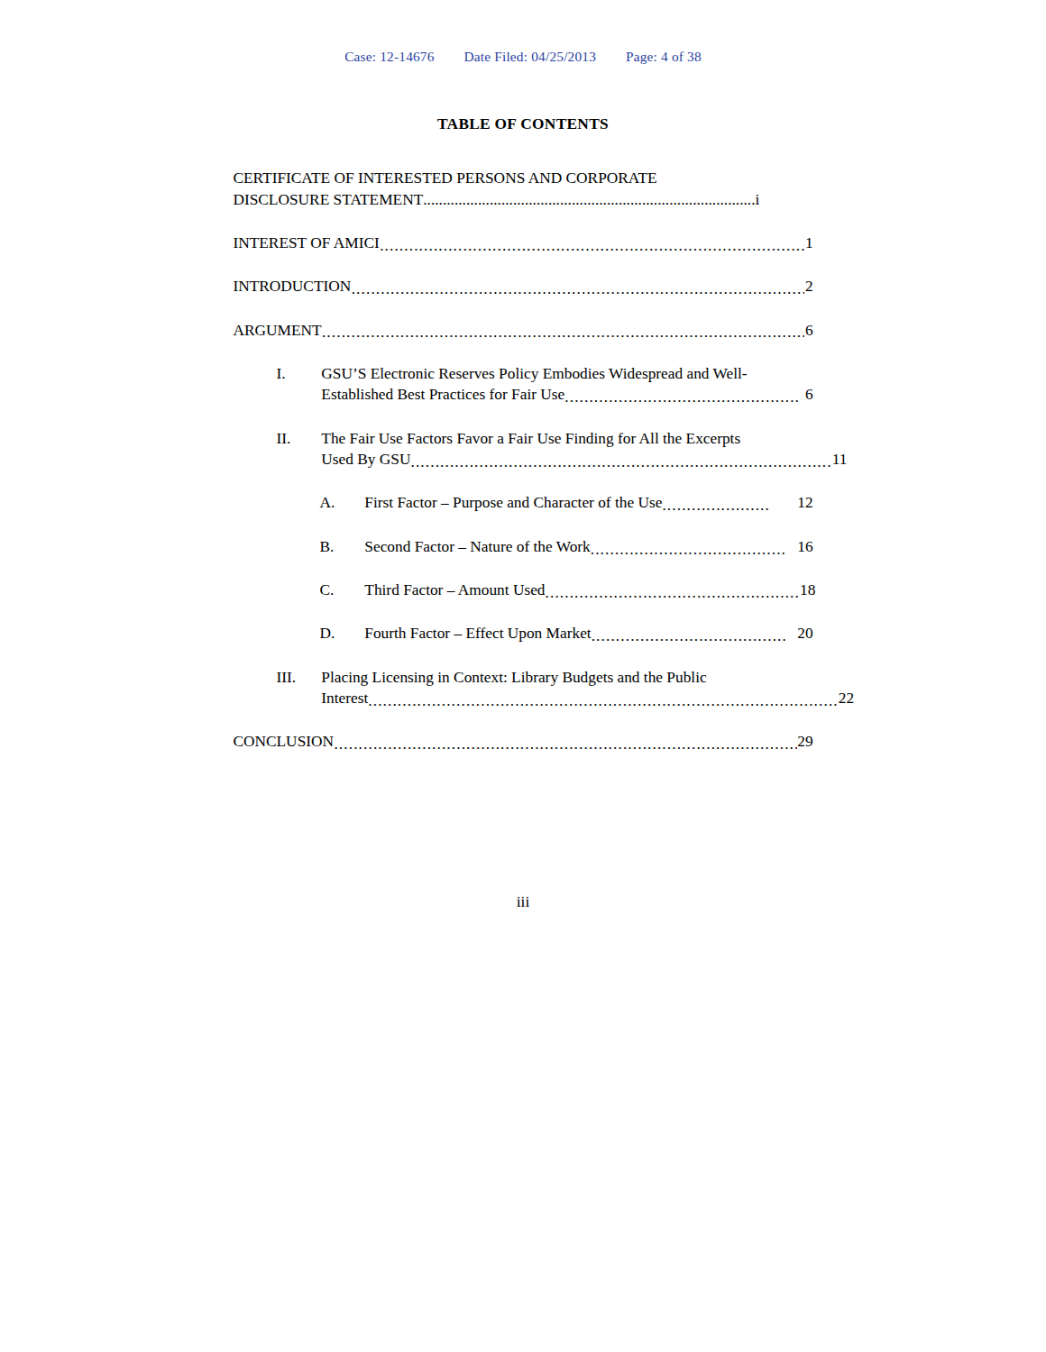Case: 12-14676 Date Filed: 04/25/2013 Page: 4 of 38
TABLE OF CONTENTS
CERTIFICATE OF INTERESTED PERSONS AND CORPORATE
DISCLOSURE STATEMENT ..................................................................................... i
INTEREST OF AMICI ............................................................................................. 1
INTRODUCTION .................................................................................................... 2
ARGUMENT .......................................................................................................... 6
I.
GSU’S Electronic Reserves Policy Embodies Widespread and Well-
Established Best Practices for Fair Use ................................................ 6
II.
The Fair Use Factors Favor a Fair Use Finding for All the Excerpts
Used By GSU ...................................................................................... 11
A.
First Factor – Purpose and Character of the Use ...................... 12
B.
Second Factor – Nature of the Work ........................................ 16
C.
Third Factor – Amount Used .................................................... 18
D.
Fourth Factor – Effect Upon Market ........................................ 20
III.
Placing Licensing in Context: Library Budgets and the Public
Interest ................................................................................................ 22
CONCLUSION ....................................................................................................... 29
iii